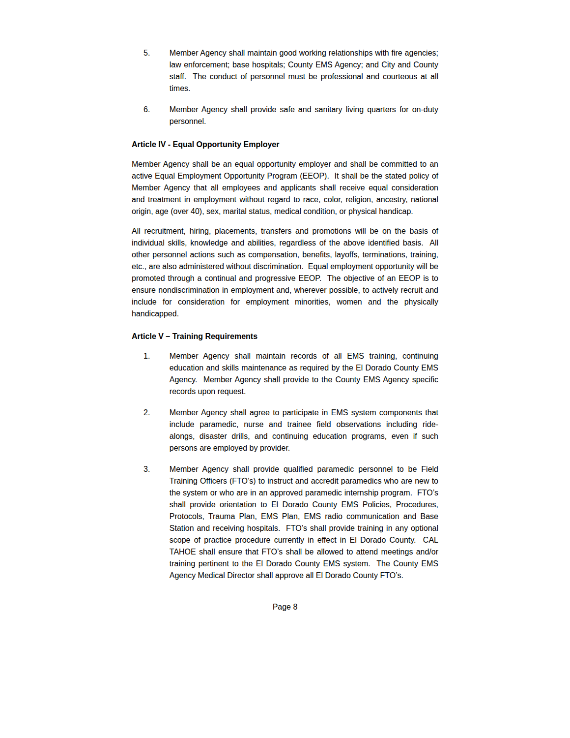5. Member Agency shall maintain good working relationships with fire agencies; law enforcement; base hospitals; County EMS Agency; and City and County staff. The conduct of personnel must be professional and courteous at all times.
6. Member Agency shall provide safe and sanitary living quarters for on-duty personnel.
Article IV - Equal Opportunity Employer
Member Agency shall be an equal opportunity employer and shall be committed to an active Equal Employment Opportunity Program (EEOP). It shall be the stated policy of Member Agency that all employees and applicants shall receive equal consideration and treatment in employment without regard to race, color, religion, ancestry, national origin, age (over 40), sex, marital status, medical condition, or physical handicap.
All recruitment, hiring, placements, transfers and promotions will be on the basis of individual skills, knowledge and abilities, regardless of the above identified basis. All other personnel actions such as compensation, benefits, layoffs, terminations, training, etc., are also administered without discrimination. Equal employment opportunity will be promoted through a continual and progressive EEOP. The objective of an EEOP is to ensure nondiscrimination in employment and, wherever possible, to actively recruit and include for consideration for employment minorities, women and the physically handicapped.
Article V – Training Requirements
1. Member Agency shall maintain records of all EMS training, continuing education and skills maintenance as required by the El Dorado County EMS Agency. Member Agency shall provide to the County EMS Agency specific records upon request.
2. Member Agency shall agree to participate in EMS system components that include paramedic, nurse and trainee field observations including ride-alongs, disaster drills, and continuing education programs, even if such persons are employed by provider.
3. Member Agency shall provide qualified paramedic personnel to be Field Training Officers (FTO’s) to instruct and accredit paramedics who are new to the system or who are in an approved paramedic internship program. FTO’s shall provide orientation to El Dorado County EMS Policies, Procedures, Protocols, Trauma Plan, EMS Plan, EMS radio communication and Base Station and receiving hospitals. FTO’s shall provide training in any optional scope of practice procedure currently in effect in El Dorado County. CAL TAHOE shall ensure that FTO’s shall be allowed to attend meetings and/or training pertinent to the El Dorado County EMS system. The County EMS Agency Medical Director shall approve all El Dorado County FTO’s.
Page 8